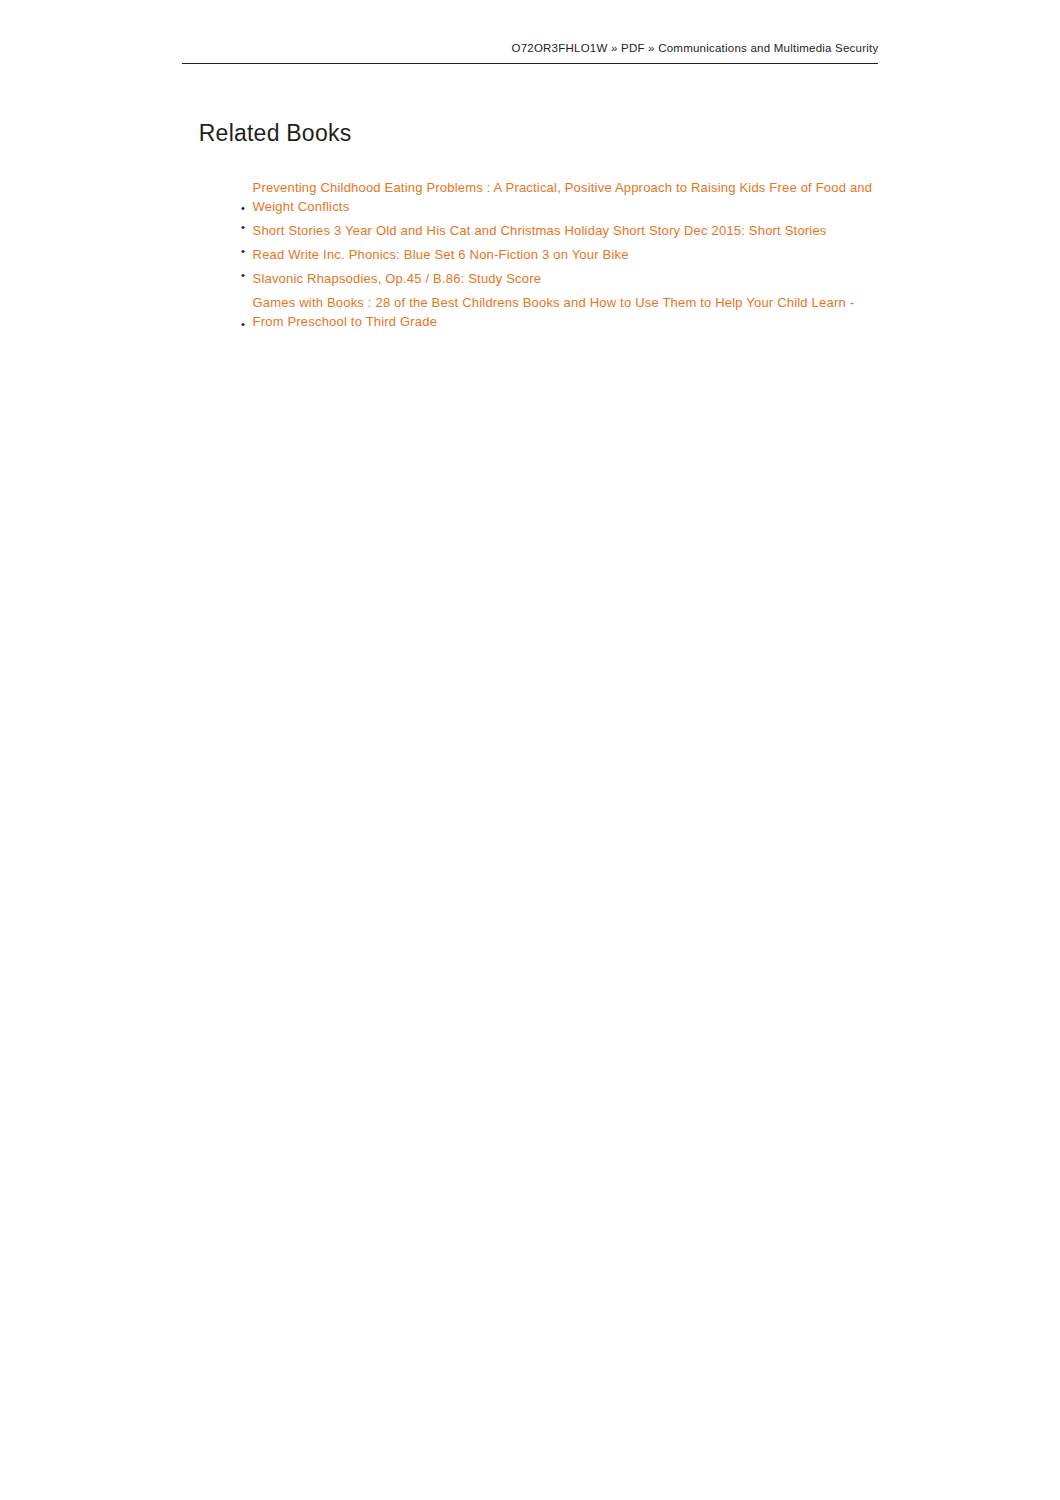O72OR3FHLO1W » PDF » Communications and Multimedia Security
Related Books
Preventing Childhood Eating Problems : A Practical, Positive Approach to Raising Kids Free of Food and Weight Conflicts
Short Stories 3 Year Old and His Cat and Christmas Holiday Short Story Dec 2015: Short Stories
Read Write Inc. Phonics: Blue Set 6 Non-Fiction 3 on Your Bike
Slavonic Rhapsodies, Op.45 / B.86: Study Score
Games with Books : 28 of the Best Childrens Books and How to Use Them to Help Your Child Learn - From Preschool to Third Grade